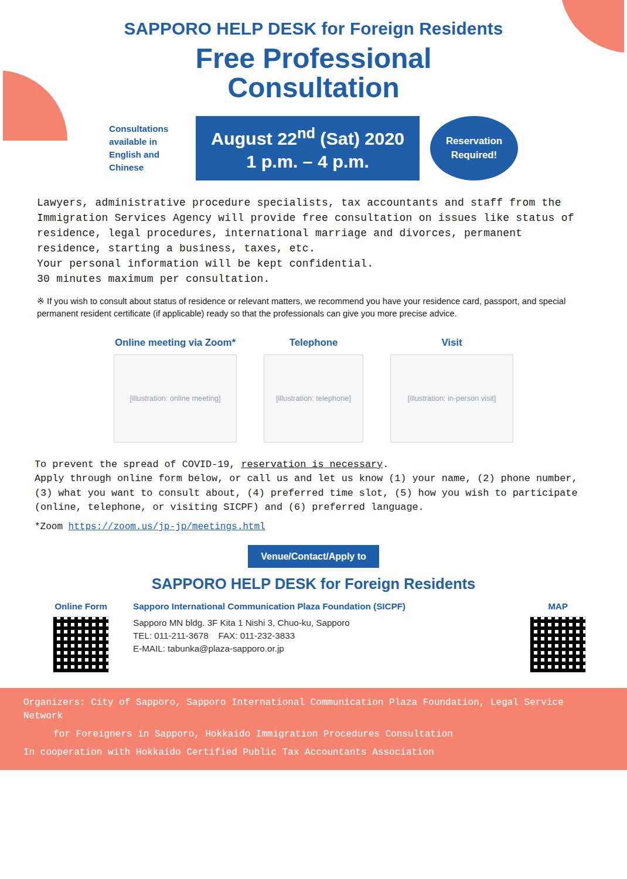SAPPORO HELP DESK for Foreign Residents
Free Professional
Consultation
Consultations available in English and Chinese
August 22nd (Sat) 2020
1 p.m. – 4 p.m.
Reservation
Required!
Lawyers, administrative procedure specialists, tax accountants and staff from the Immigration Services Agency will provide free consultation on issues like status of residence, legal procedures, international marriage and divorces, permanent residence, starting a business, taxes, etc.
Your personal information will be kept confidential.
30 minutes maximum per consultation.
※ If you wish to consult about status of residence or relevant matters, we recommend you have your residence card, passport, and special permanent resident certificate (if applicable) ready so that the professionals can give you more precise advice.
Online meeting via Zoom*
[illustration: online meeting]
Telephone
[illustration: telephone]
Visit
[illustration: in-person visit]
To prevent the spread of COVID-19, reservation is necessary.
Apply through online form below, or call us and let us know (1) your name, (2) phone number, (3) what you want to consult about, (4) preferred time slot, (5) how you wish to participate (online, telephone, or visiting SICPF) and (6) preferred language.
*Zoom https://zoom.us/jp-jp/meetings.html
Venue/Contact/Apply to
SAPPORO HELP DESK for Foreign Residents
Online Form
Sapporo International Communication Plaza Foundation (SICPF)
Sapporo MN bldg. 3F Kita 1 Nishi 3, Chuo-ku, Sapporo
TEL: 011-211-3678 FAX: 011-232-3833
E-MAIL: tabunka@plaza-sapporo.or.jp
MAP
Organizers: City of Sapporo, Sapporo International Communication Plaza Foundation, Legal Service Network
for Foreigners in Sapporo, Hokkaido Immigration Procedures Consultation
In cooperation with Hokkaido Certified Public Tax Accountants Association